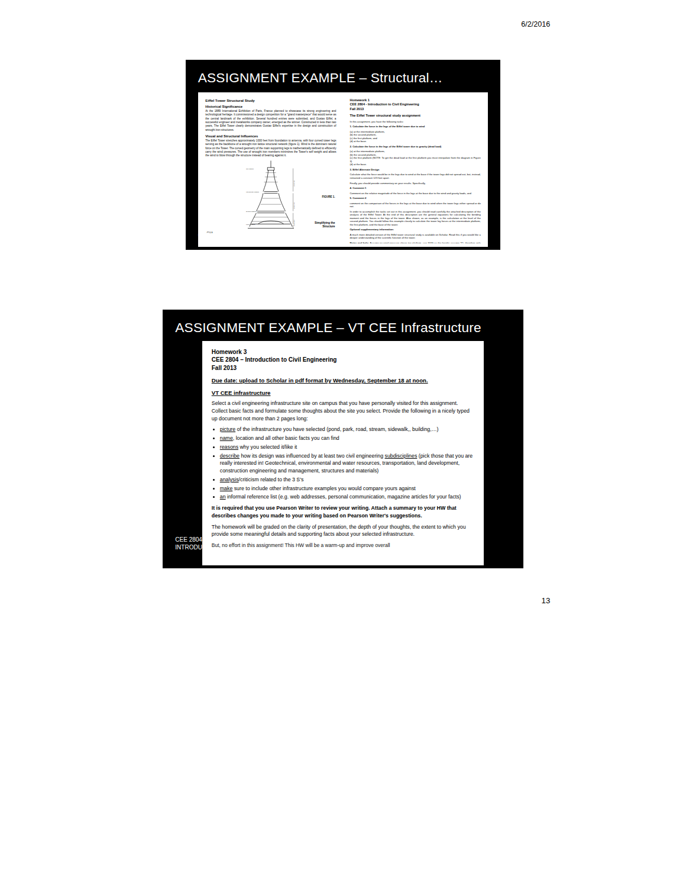6/2/2016
ASSIGNMENT EXAMPLE – Structural…
Eiffel Tower Structural Study
Historical Significance
At the 1889 International Exhibition of Paris, France planned to showcase its strong engineering and technological heritage. It commissioned a design competition for a "grand masterpiece" that would serve as the central landmark of the exhibition. Several hundred entries were submitted, and Gustav Eiffel, a successful engineer and metalworks company owner, emerged as the winner. Constructed in less than two years, The Eiffel Tower clearly demonstrates Gustav Eiffel's expertise in the design and construction of wrought iron structures.
Visual and Structural Influences
The Eiffel Tower stretches approximately 1000 feet from foundation to antenna, with four curved tower legs serving as the backbone of a wrought iron lattice structural network (figure 1). Wind is the dominant natural force on the Tower. The curved geometry of the main supporting legs is mathematically defined to efficiently carry the wind pressures. The use of wrought iron members minimizes the Tower's self weight and allows the wind to blow through the structure instead of bearing against it.
Top Platform Intermediate Platform Second Platform Lower Platform Top 276 ft Mid 364 ft Low 189 ft
FIGURE 1.
Simplifying the
Structure
410 ft.
Homework 1
CEE 2804 - Introduction to Civil Engineering
Fall 2013
The Eiffel Tower structural study assignment
In this assignment, you have the following tasks:
1. Calculate the force in the legs of the Eiffel tower due to wind
(a) at the intermediate platform,
(b) the second platform,
(c) the first platform, and
(d) at the base.
2. Calculate the force in the legs of the Eiffel tower due to gravity (dead load)
(a) at the intermediate platform,
(b) the second platform,
(c) the first platform (NOTE: To get the dead load at the first platform you must interpolate from the diagram in Figure 3)
(d) at the base.
3. Eiffel Alternate Design
Calculate what the force would be in the legs due to wind at the base if the tower legs did not spread out, but, instead, remained a constant 123 feet apart.
Finally, you should provide commentary on your results. Specifically,
4. Comment 1
Comment on the relative magnitude of the force in the legs at the base due to the wind and gravity loads, and
5. Comment 2
comment on the comparison of the forces in the legs at the base due to wind when the tower legs either spread or do not.
In order to accomplish the tasks set out in this assignment, you should read carefully the attached description of the analysis of the Eiffel Tower. At the end of this description are the general equations for calculating the bending moment and the forces in the legs of the tower. Also shown, as an example, is the calculation at the level of the second platform. You should follow this example closely to calculate the tower leg forces at the intermediate platform, the first platform, and the base of the tower.
Optional supplementary information:
A much more detailed version of the Eiffel tower structural study is available on Scholar. Read this if you would like a deeper understanding of the scientific function of the tower.
Notes and help: Assume no wind pressure above top platform, use 906ft as the height; assume 2D, therefore only two legs, interpolate from Fig 3 to get dead load at first platform.
CEE 2804
INTRODUCTION to CIVIL ENGINEERING
ASSIGNMENT EXAMPLE – VT CEE Infrastructure
Homework 3
CEE 2804 – Introduction to Civil Engineering
Fall 2013
Due date: upload to Scholar in pdf format by Wednesday, September 18 at noon.
VT CEE infrastructure
Select a civil engineering infrastructure site on campus that you have personally visited for this assignment. Collect basic facts and formulate some thoughts about the site you select. Provide the following in a nicely typed up document not more than 2 pages long:
picture of the infrastructure you have selected (pond, park, road, stream, sidewalk,, building,…)
name, location and all other basic facts you can find
reasons why you selected it/like it
describe how its design was influenced by at least two civil engineering subdisciplines (pick those that you are really interested in! Geotechnical, environmental and water resources, transportation, land development, construction engineering and management, structures and materials)
analysis/criticism related to the 3 S's
make sure to include other infrastructure examples you would compare yours against
an informal reference list (e.g. web addresses, personal communication, magazine articles for your facts)
It is required that you use Pearson Writer to review your writing. Attach a summary to your HW that describes changes you made to your writing based on Pearson Writer's suggestions.
The homework will be graded on the clarity of presentation, the depth of your thoughts, the extent to which you provide some meaningful details and supporting facts about your selected infrastructure.
But, no effort in this assignment! This HW will be a warm-up and improve overall
CEE 2804
INTRODUCT
13